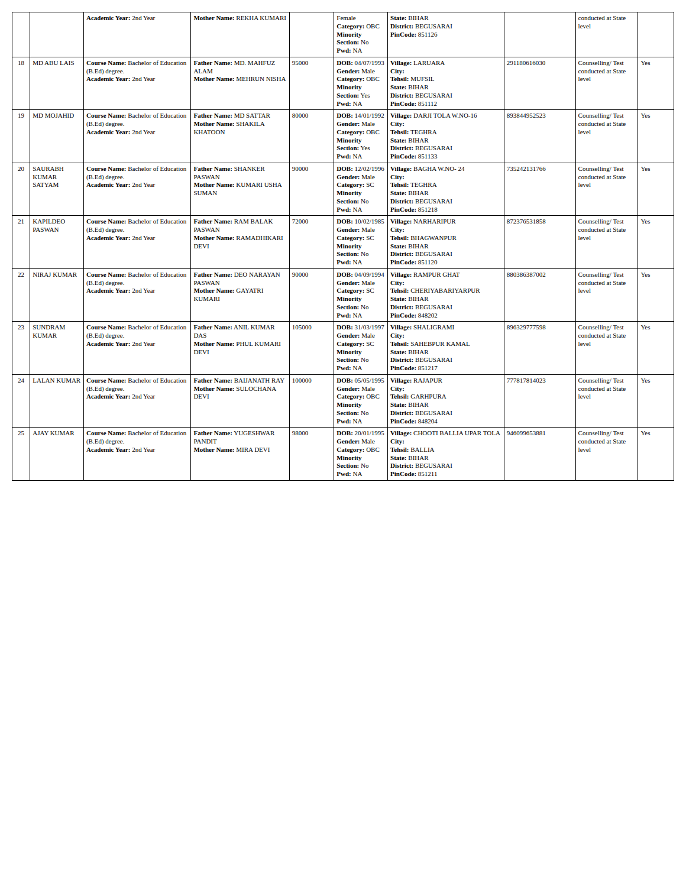| | | Academic Year: 2nd Year | Mother Name: REKHA KUMARI | | Female Category: OBC Minority Section: No Pwd: NA | State: BIHAR District: BEGUSARAI PinCode: 851126 | | conducted at State level | |
| 18 | MD ABU LAIS | Course Name: Bachelor of Education (B.Ed) degree. Academic Year: 2nd Year | Father Name: MD. MAHFUZ ALAM Mother Name: MEHRUN NISHA | 95000 | DOB: 04/07/1993 Gender: Male Category: OBC Minority Section: Yes Pwd: NA | Village: LARUARA City: Tehsil: MUFSIL State: BIHAR District: BEGUSARAI PinCode: 851112 | 291180616030 | Counselling/ Test conducted at State level | Yes |
| 19 | MD MOJAHID | Course Name: Bachelor of Education (B.Ed) degree. Academic Year: 2nd Year | Father Name: MD SATTAR Mother Name: SHAKILA KHATOON | 80000 | DOB: 14/01/1992 Gender: Male Category: OBC Minority Section: Yes Pwd: NA | Village: DARJI TOLA W.NO-16 City: Tehsil: TEGHRA State: BIHAR District: BEGUSARAI PinCode: 851133 | 893844952523 | Counselling/ Test conducted at State level | Yes |
| 20 | SAURABH KUMAR SATYAM | Course Name: Bachelor of Education (B.Ed) degree. Academic Year: 2nd Year | Father Name: SHANKER PASWAN Mother Name: KUMARI USHA SUMAN | 90000 | DOB: 12/02/1996 Gender: Male Category: SC Minority Section: No Pwd: NA | Village: BAGHA W.NO- 24 City: Tehsil: TEGHRA State: BIHAR District: BEGUSARAI PinCode: 851218 | 735242131766 | Counselling/ Test conducted at State level | Yes |
| 21 | KAPILDEO PASWAN | Course Name: Bachelor of Education (B.Ed) degree. Academic Year: 2nd Year | Father Name: RAM BALAK PASWAN Mother Name: RAMADHIKARI DEVI | 72000 | DOB: 10/02/1985 Gender: Male Category: SC Minority Section: No Pwd: NA | Village: NARHARIPUR City: Tehsil: BHAGWANPUR State: BIHAR District: BEGUSARAI PinCode: 851120 | 872376531858 | Counselling/ Test conducted at State level | Yes |
| 22 | NIRAJ KUMAR | Course Name: Bachelor of Education (B.Ed) degree. Academic Year: 2nd Year | Father Name: DEO NARAYAN PASWAN Mother Name: GAYATRI KUMARI | 90000 | DOB: 04/09/1994 Gender: Male Category: SC Minority Section: No Pwd: NA | Village: RAMPUR GHAT City: Tehsil: CHERIYABARIYARPUR State: BIHAR District: BEGUSARAI PinCode: 848202 | 880386387002 | Counselling/ Test conducted at State level | Yes |
| 23 | SUNDRAM KUMAR | Course Name: Bachelor of Education (B.Ed) degree. Academic Year: 2nd Year | Father Name: ANIL KUMAR DAS Mother Name: PHUL KUMARI DEVI | 105000 | DOB: 31/03/1997 Gender: Male Category: SC Minority Section: No Pwd: NA | Village: SHALIGRAMI City: Tehsil: SAHEBPUR KAMAL State: BIHAR District: BEGUSARAI PinCode: 851217 | 896329777598 | Counselling/ Test conducted at State level | Yes |
| 24 | LALAN KUMAR | Course Name: Bachelor of Education (B.Ed) degree. Academic Year: 2nd Year | Father Name: BAIJANATH RAY Mother Name: SULOCHANA DEVI | 100000 | DOB: 05/05/1995 Gender: Male Category: OBC Minority Section: No Pwd: NA | Village: RAJAPUR City: Tehsil: GARHPURA State: BIHAR District: BEGUSARAI PinCode: 848204 | 777817814023 | Counselling/ Test conducted at State level | Yes |
| 25 | AJAY KUMAR | Course Name: Bachelor of Education (B.Ed) degree. Academic Year: 2nd Year | Father Name: YUGESHWAR PANDIT Mother Name: MIRA DEVI | 98000 | DOB: 20/01/1995 Gender: Male Category: OBC Minority Section: No Pwd: NA | Village: CHOOTI BALLIA UPAR TOLA City: Tehsil: BALLIA State: BIHAR District: BEGUSARAI PinCode: 851211 | 946099653881 | Counselling/ Test conducted at State level | Yes |